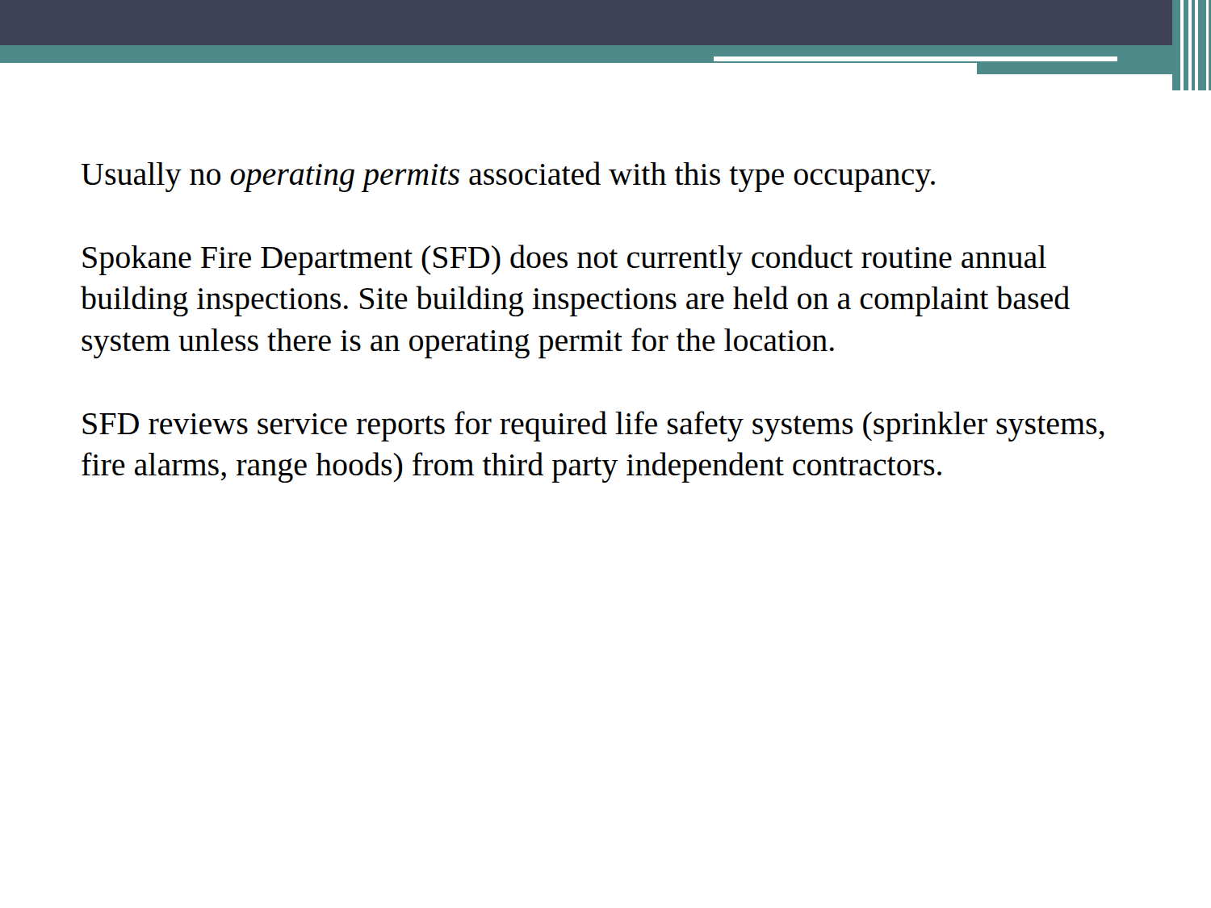Usually no operating permits associated with this type occupancy.
Spokane Fire Department (SFD) does not currently conduct routine annual building inspections. Site building inspections are held on a complaint based system unless there is an operating permit for the location.
SFD reviews service reports for required life safety systems (sprinkler systems, fire alarms, range hoods) from third party independent contractors.